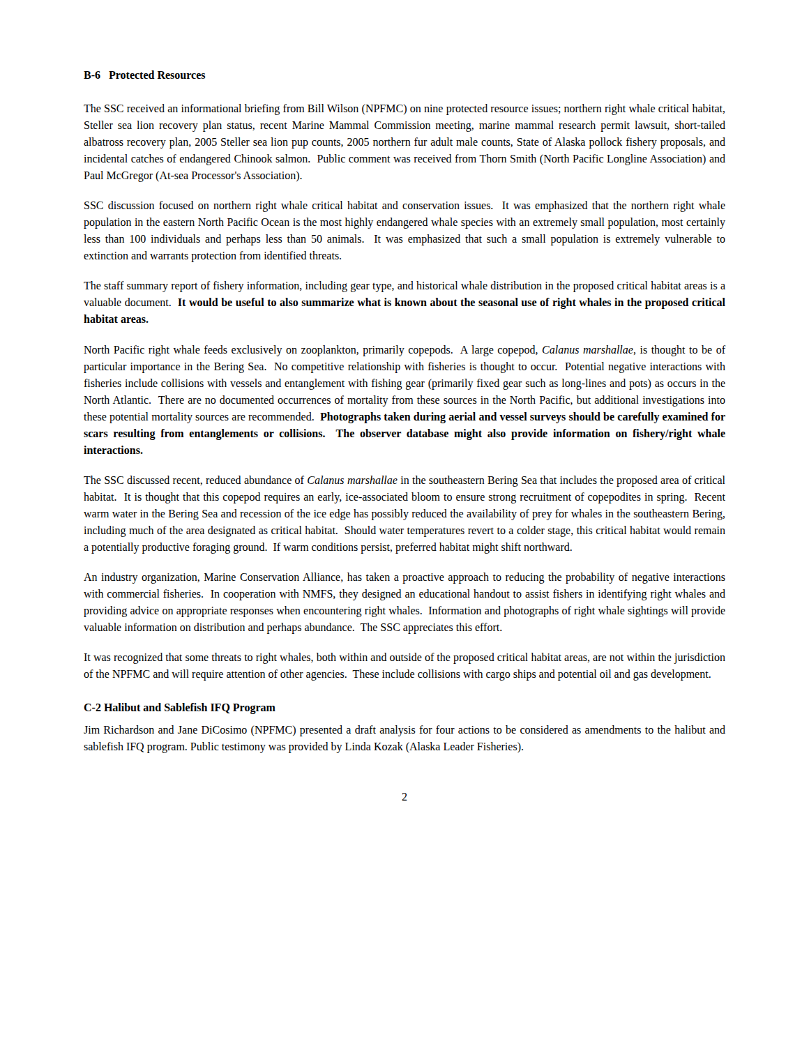B-6 Protected Resources
The SSC received an informational briefing from Bill Wilson (NPFMC) on nine protected resource issues; northern right whale critical habitat, Steller sea lion recovery plan status, recent Marine Mammal Commission meeting, marine mammal research permit lawsuit, short-tailed albatross recovery plan, 2005 Steller sea lion pup counts, 2005 northern fur adult male counts, State of Alaska pollock fishery proposals, and incidental catches of endangered Chinook salmon. Public comment was received from Thorn Smith (North Pacific Longline Association) and Paul McGregor (At-sea Processor's Association).
SSC discussion focused on northern right whale critical habitat and conservation issues. It was emphasized that the northern right whale population in the eastern North Pacific Ocean is the most highly endangered whale species with an extremely small population, most certainly less than 100 individuals and perhaps less than 50 animals. It was emphasized that such a small population is extremely vulnerable to extinction and warrants protection from identified threats.
The staff summary report of fishery information, including gear type, and historical whale distribution in the proposed critical habitat areas is a valuable document. It would be useful to also summarize what is known about the seasonal use of right whales in the proposed critical habitat areas.
North Pacific right whale feeds exclusively on zooplankton, primarily copepods. A large copepod, Calanus marshallae, is thought to be of particular importance in the Bering Sea. No competitive relationship with fisheries is thought to occur. Potential negative interactions with fisheries include collisions with vessels and entanglement with fishing gear (primarily fixed gear such as long-lines and pots) as occurs in the North Atlantic. There are no documented occurrences of mortality from these sources in the North Pacific, but additional investigations into these potential mortality sources are recommended. Photographs taken during aerial and vessel surveys should be carefully examined for scars resulting from entanglements or collisions. The observer database might also provide information on fishery/right whale interactions.
The SSC discussed recent, reduced abundance of Calanus marshallae in the southeastern Bering Sea that includes the proposed area of critical habitat. It is thought that this copepod requires an early, ice-associated bloom to ensure strong recruitment of copepodites in spring. Recent warm water in the Bering Sea and recession of the ice edge has possibly reduced the availability of prey for whales in the southeastern Bering, including much of the area designated as critical habitat. Should water temperatures revert to a colder stage, this critical habitat would remain a potentially productive foraging ground. If warm conditions persist, preferred habitat might shift northward.
An industry organization, Marine Conservation Alliance, has taken a proactive approach to reducing the probability of negative interactions with commercial fisheries. In cooperation with NMFS, they designed an educational handout to assist fishers in identifying right whales and providing advice on appropriate responses when encountering right whales. Information and photographs of right whale sightings will provide valuable information on distribution and perhaps abundance. The SSC appreciates this effort.
It was recognized that some threats to right whales, both within and outside of the proposed critical habitat areas, are not within the jurisdiction of the NPFMC and will require attention of other agencies. These include collisions with cargo ships and potential oil and gas development.
C-2 Halibut and Sablefish IFQ Program
Jim Richardson and Jane DiCosimo (NPFMC) presented a draft analysis for four actions to be considered as amendments to the halibut and sablefish IFQ program. Public testimony was provided by Linda Kozak (Alaska Leader Fisheries).
2